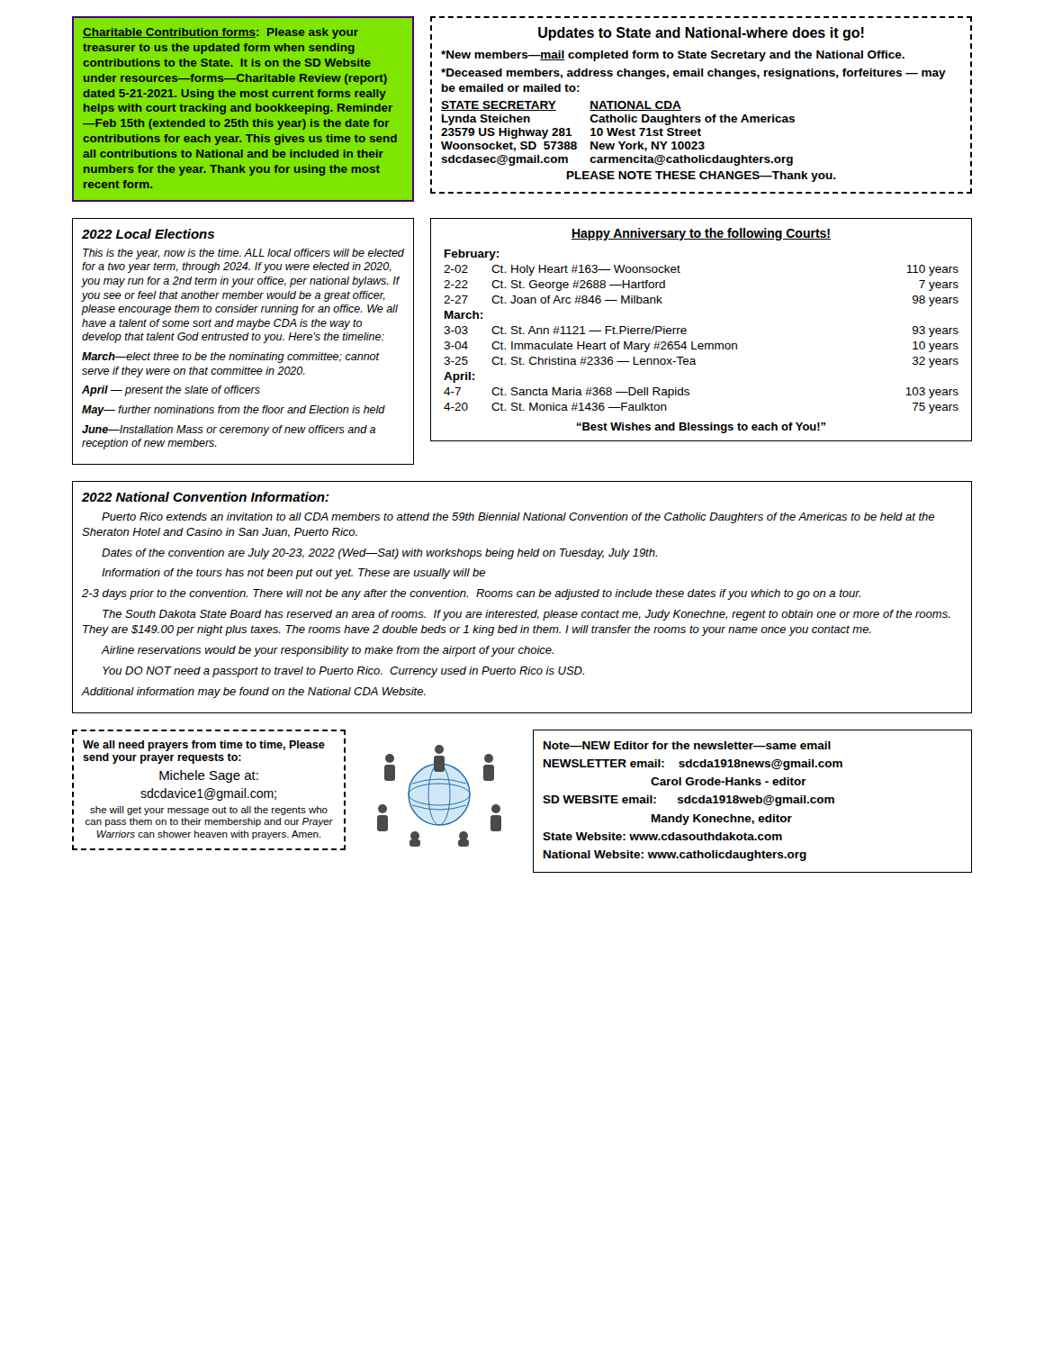Charitable Contribution forms: Please ask your treasurer to us the updated form when sending contributions to the State. It is on the SD Website under resources—forms—Charitable Review (report) dated 5-21-2021. Using the most current forms really helps with court tracking and bookkeeping. Reminder—Feb 15th (extended to 25th this year) is the date for contributions for each year. This gives us time to send all contributions to National and be included in their numbers for the year. Thank you for using the most recent form.
Updates to State and National-where does it go!
*New members—mail completed form to State Secretary and the National Office.
*Deceased members, address changes, email changes, resignations, forfeitures — may be emailed or mailed to:
| STATE SECRETARY | NATIONAL CDA |
| Lynda Steichen | Catholic Daughters of the Americas |
| 23579 US Highway 281 | 10 West 71st Street |
| Woonsocket, SD 57388 | New York, NY 10023 |
| sdcdasec@gmail.com | carmencita@catholicdaughters.org |
PLEASE NOTE THESE CHANGES—Thank you.
2022 Local Elections
This is the year, now is the time. ALL local officers will be elected for a two year term, through 2024. If you were elected in 2020, you may run for a 2nd term in your office, per national bylaws. If you see or feel that another member would be a great officer, please encourage them to consider running for an office. We all have a talent of some sort and maybe CDA is the way to develop that talent God entrusted to you. Here's the timeline:
March—elect three to be the nominating committee; cannot serve if they were on that committee in 2020.
April — present the slate of officers
May— further nominations from the floor and Election is held
June—Installation Mass or ceremony of new officers and a reception of new members.
Happy Anniversary to the following Courts!
| February: |
| 2-02 | Ct. Holy Heart #163— Woonsocket | 110 years |
| 2-22 | Ct. St. George #2688 —Hartford | 7 years |
| 2-27 | Ct. Joan of Arc #846 — Milbank | 98 years |
| March: |
| 3-03 | Ct. St. Ann #1121 — Ft.Pierre/Pierre | 93 years |
| 3-04 | Ct. Immaculate Heart of Mary #2654 Lemmon | 10 years |
| 3-25 | Ct. St. Christina #2336 — Lennox-Tea | 32 years |
| April: |
| 4-7 | Ct. Sancta Maria #368 —Dell Rapids | 103 years |
| 4-20 | Ct. St. Monica #1436 —Faulkton | 75 years |
“Best Wishes and Blessings to each of You!”
2022 National Convention Information:
Puerto Rico extends an invitation to all CDA members to attend the 59th Biennial National Convention of the Catholic Daughters of the Americas to be held at the Sheraton Hotel and Casino in San Juan, Puerto Rico.
Dates of the convention are July 20-23, 2022 (Wed—Sat) with workshops being held on Tuesday, July 19th.
Information of the tours has not been put out yet. These are usually will be
2-3 days prior to the convention. There will not be any after the convention. Rooms can be adjusted to include these dates if you which to go on a tour.
The South Dakota State Board has reserved an area of rooms. If you are interested, please contact me, Judy Konechne, regent to obtain one or more of the rooms. They are $149.00 per night plus taxes. The rooms have 2 double beds or 1 king bed in them. I will transfer the rooms to your name once you contact me.
Airline reservations would be your responsibility to make from the airport of your choice.
You DO NOT need a passport to travel to Puerto Rico. Currency used in Puerto Rico is USD.
Additional information may be found on the National CDA Website.
We all need prayers from time to time, Please send your prayer requests to:
Michele Sage at:
sdcdavice1@gmail.com;
she will get your message out to all the regents who can pass them on to their membership and our Prayer Warriors can shower heaven with prayers. Amen.
Note—NEW Editor for the newsletter—same email
NEWSLETTER email: sdcda1918news@gmail.com
Carol Grode-Hanks - editor
SD WEBSITE email: sdcda1918web@gmail.com
Mandy Konechne, editor
State Website: www.cdasouthdakota.com
National Website: www.catholicdaughters.org